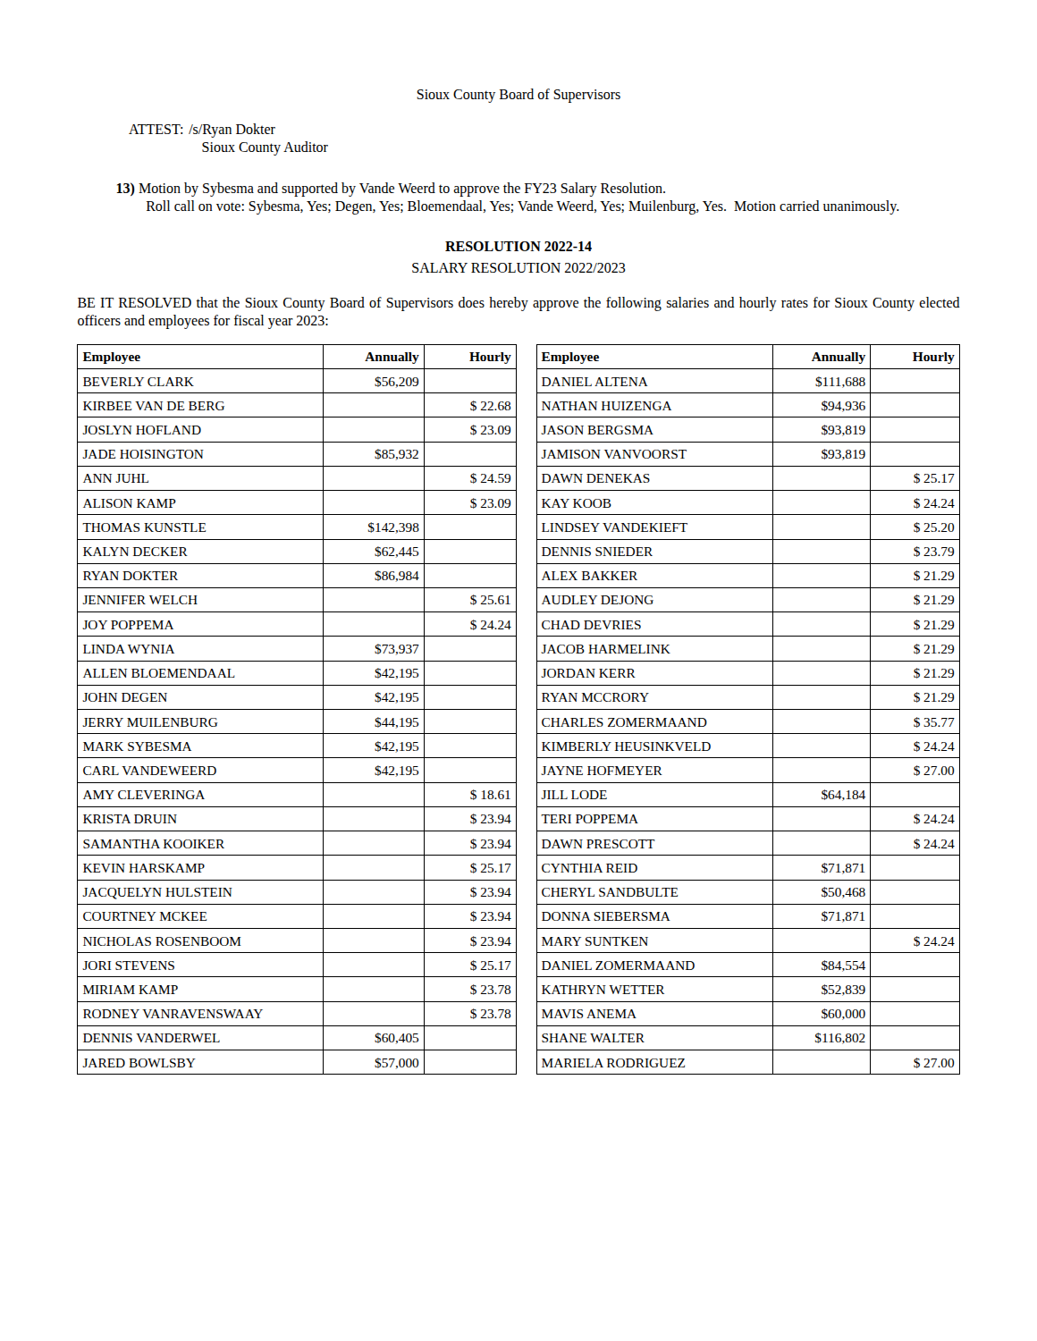Sioux County Board of Supervisors
ATTEST:/s/Ryan Dokter
Sioux County Auditor
13) Motion by Sybesma and supported by Vande Weerd to approve the FY23 Salary Resolution.
Roll call on vote: Sybesma, Yes; Degen, Yes; Bloemendaal, Yes; Vande Weerd, Yes; Muilenburg, Yes. Motion carried unanimously.
RESOLUTION 2022-14
SALARY RESOLUTION 2022/2023
BE IT RESOLVED that the Sioux County Board of Supervisors does hereby approve the following salaries and hourly rates for Sioux County elected officers and employees for fiscal year 2023:
| / Employee / Annually / Hourly / / --- / --- / --- / / BEVERLY CLARK / $56,209 / / / KIRBEE VAN DE BERG / / $ 22.68 / / JOSLYN HOFLAND / / $ 23.09 / / JADE HOISINGTON / $85,932 / / / ANN JUHL / / $ 24.59 / / ALISON KAMP / / $ 23.09 / / THOMAS KUNSTLE / $142,398 / / / KALYN DECKER / $62,445 / / / RYAN DOKTER / $86,984 / / / JENNIFER WELCH / / $ 25.61 / / JOY POPPEMA / / $ 24.24 / / LINDA WYNIA / $73,937 / / / ALLEN BLOEMENDAAL / $42,195 / / / JOHN DEGEN / $42,195 / / / JERRY MUILENBURG / $44,195 / / / MARK SYBESMA / $42,195 / / / CARL VANDEWEERD / $42,195 / / / AMY CLEVERINGA / / $ 18.61 / / KRISTA DRUIN / / $ 23.94 / / SAMANTHA KOOIKER / / $ 23.94 / / KEVIN HARSKAMP / / $ 25.17 / / JACQUELYN HULSTEIN / / $ 23.94 / / COURTNEY MCKEE / / $ 23.94 / / NICHOLAS ROSENBOOM / / $ 23.94 / / JORI STEVENS / / $ 25.17 / / MIRIAM KAMP / / $ 23.78 / / RODNEY VANRAVENSWAAY / / $ 23.78 / / DENNIS VANDERWEL / $60,405 / / / JARED BOWLSBY / $57,000 / / | | / Employee / Annually / Hourly / / --- / --- / --- / / DANIEL ALTENA / $111,688 / / / NATHAN HUIZENGA / $94,936 / / / JASON BERGSMA / $93,819 / / / JAMISON VANVOORST / $93,819 / / / DAWN DENEKAS / / $ 25.17 / / KAY KOOB / / $ 24.24 / / LINDSEY VANDEKIEFT / / $ 25.20 / / DENNIS SNIEDER / / $ 23.79 / / ALEX BAKKER / / $ 21.29 / / AUDLEY DEJONG / / $ 21.29 / / CHAD DEVRIES / / $ 21.29 / / JACOB HARMELINK / / $ 21.29 / / JORDAN KERR / / $ 21.29 / / RYAN MCCRORY / / $ 21.29 / / CHARLES ZOMERMAAND / / $ 35.77 / / KIMBERLY HEUSINKVELD / / $ 24.24 / / JAYNE HOFMEYER / / $ 27.00 / / JILL LODE / $64,184 / / / TERI POPPEMA / / $ 24.24 / / DAWN PRESCOTT / / $ 24.24 / / CYNTHIA REID / $71,871 / / / CHERYL SANDBULTE / $50,468 / / / DONNA SIEBERSMA / $71,871 / / / MARY SUNTKEN / / $ 24.24 / / DANIEL ZOMERMAAND / $84,554 / / / KATHRYN WETTER / $52,839 / / / MAVIS ANEMA / $60,000 / / / SHANE WALTER / $116,802 / / / MARIELA RODRIGUEZ / / $ 27.00 / |